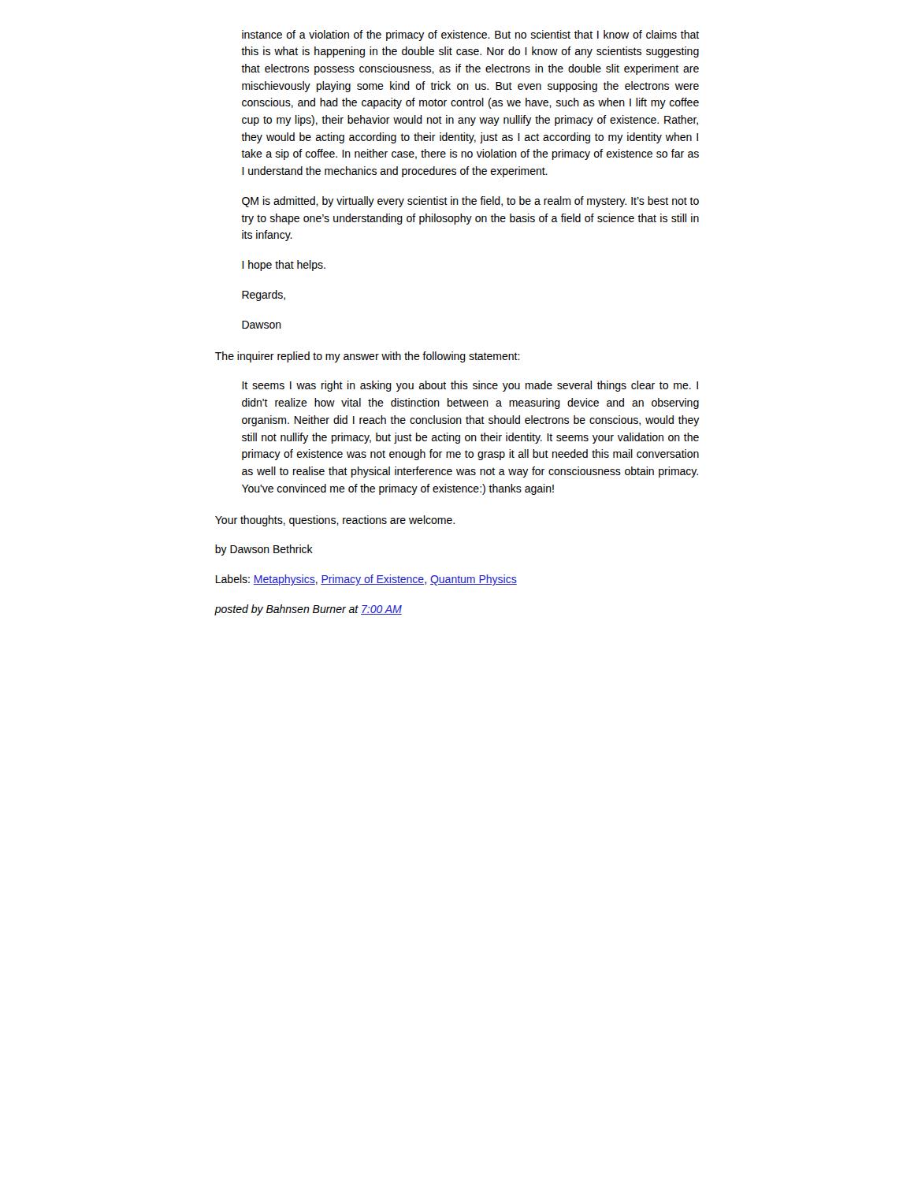instance of a violation of the primacy of existence. But no scientist that I know of claims that this is what is happening in the double slit case. Nor do I know of any scientists suggesting that electrons possess consciousness, as if the electrons in the double slit experiment are mischievously playing some kind of trick on us. But even supposing the electrons were conscious, and had the capacity of motor control (as we have, such as when I lift my coffee cup to my lips), their behavior would not in any way nullify the primacy of existence. Rather, they would be acting according to their identity, just as I act according to my identity when I take a sip of coffee. In neither case, there is no violation of the primacy of existence so far as I understand the mechanics and procedures of the experiment.
QM is admitted, by virtually every scientist in the field, to be a realm of mystery. It’s best not to try to shape one’s understanding of philosophy on the basis of a field of science that is still in its infancy.
I hope that helps.
Regards,
Dawson
The inquirer replied to my answer with the following statement:
It seems I was right in asking you about this since you made several things clear to me. I didn't realize how vital the distinction between a measuring device and an observing organism. Neither did I reach the conclusion that should electrons be conscious, would they still not nullify the primacy, but just be acting on their identity. It seems your validation on the primacy of existence was not enough for me to grasp it all but needed this mail conversation as well to realise that physical interference was not a way for consciousness obtain primacy. You've convinced me of the primacy of existence:) thanks again!
Your thoughts, questions, reactions are welcome.
by Dawson Bethrick
Labels: Metaphysics, Primacy of Existence, Quantum Physics
posted by Bahnsen Burner at 7:00 AM